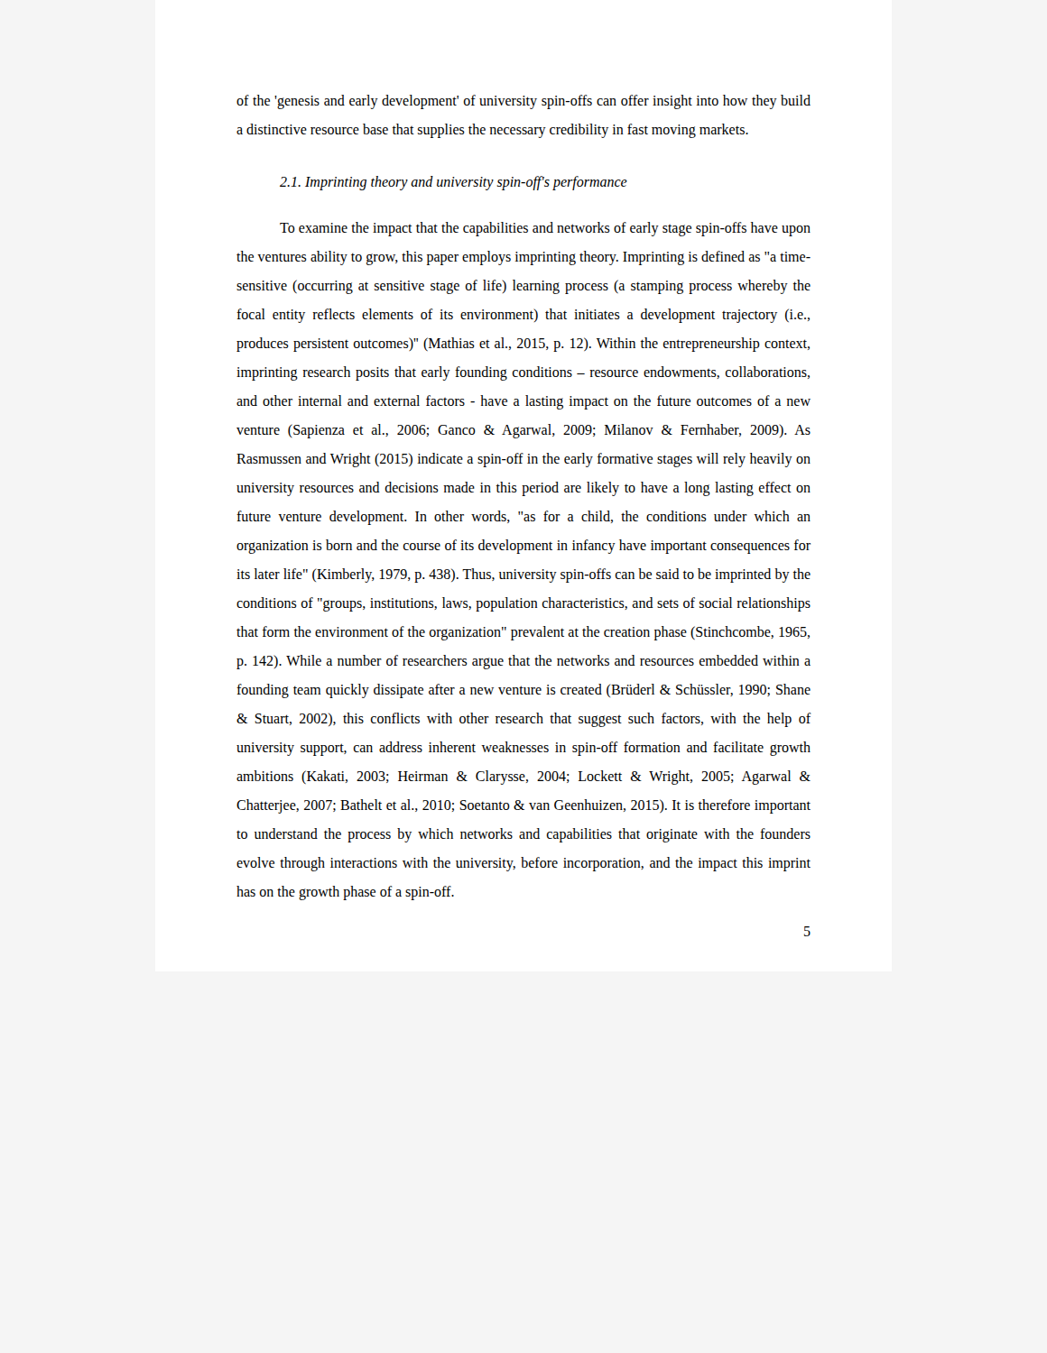of the 'genesis and early development' of university spin-offs can offer insight into how they build a distinctive resource base that supplies the necessary credibility in fast moving markets.
2.1. Imprinting theory and university spin-off's performance
To examine the impact that the capabilities and networks of early stage spin-offs have upon the ventures ability to grow, this paper employs imprinting theory. Imprinting is defined as "a time-sensitive (occurring at sensitive stage of life) learning process (a stamping process whereby the focal entity reflects elements of its environment) that initiates a development trajectory (i.e., produces persistent outcomes)'' (Mathias et al., 2015, p. 12). Within the entrepreneurship context, imprinting research posits that early founding conditions – resource endowments, collaborations, and other internal and external factors - have a lasting impact on the future outcomes of a new venture (Sapienza et al., 2006; Ganco & Agarwal, 2009; Milanov & Fernhaber, 2009). As Rasmussen and Wright (2015) indicate a spin-off in the early formative stages will rely heavily on university resources and decisions made in this period are likely to have a long lasting effect on future venture development. In other words, "as for a child, the conditions under which an organization is born and the course of its development in infancy have important consequences for its later life" (Kimberly, 1979, p. 438). Thus, university spin-offs can be said to be imprinted by the conditions of "groups, institutions, laws, population characteristics, and sets of social relationships that form the environment of the organization" prevalent at the creation phase (Stinchcombe, 1965, p. 142). While a number of researchers argue that the networks and resources embedded within a founding team quickly dissipate after a new venture is created (Brüderl & Schüssler, 1990; Shane & Stuart, 2002), this conflicts with other research that suggest such factors, with the help of university support, can address inherent weaknesses in spin-off formation and facilitate growth ambitions (Kakati, 2003; Heirman & Clarysse, 2004; Lockett & Wright, 2005; Agarwal & Chatterjee, 2007; Bathelt et al., 2010; Soetanto & van Geenhuizen, 2015). It is therefore important to understand the process by which networks and capabilities that originate with the founders evolve through interactions with the university, before incorporation, and the impact this imprint has on the growth phase of a spin-off.
5